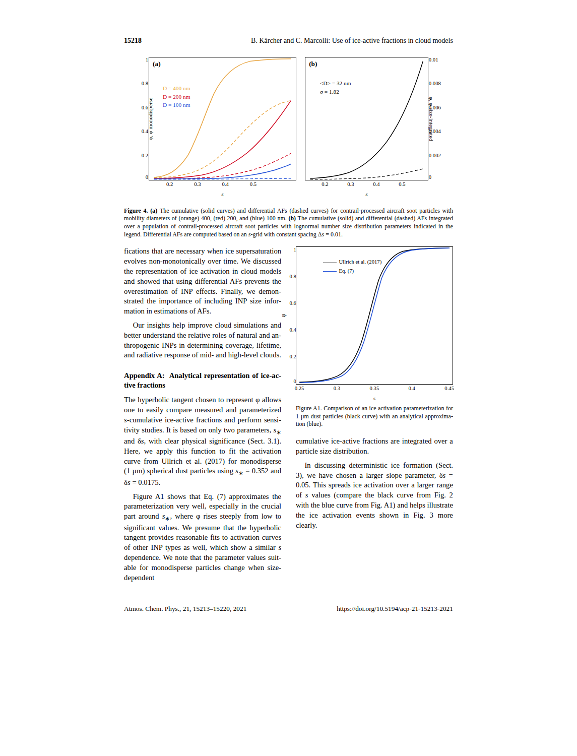15218
B. Kärcher and C. Marcolli: Use of ice-active fractions in cloud models
(a)
D = 400 nm
D = 200 nm
D = 100 nm
φ, φ monodisperse
1 0.8 0.6 0.4 0.2 0
0.2 0.3 0.4 0.5
s
(b)
<D> = 32 nm
σ = 1.82
φ, φ size-integrated
0.01 0.008 0.006 0.004 0.002 0
0.2 0.3 0.4 0.5
s
Figure 4. (a) The cumulative (solid curves) and differential AFs (dashed curves) for contrail-processed aircraft soot particles with mobility diameters of (orange) 400, (red) 200, and (blue) 100 nm. (b) The cumulative (solid) and differential (dashed) AFs integrated over a population of contrail-processed aircraft soot particles with lognormal number size distribution parameters indicated in the legend. Differential AFs are computed based on an s-grid with constant spacing Δs = 0.01.
fications that are necessary when ice supersaturation evolves non-monotonically over time. We discussed the representation of ice activation in cloud models and showed that using differential AFs prevents the overestimation of INP effects. Finally, we demonstrated the importance of including INP size information in estimations of AFs.
Our insights help improve cloud simulations and better understand the relative roles of natural and anthropogenic INPs in determining coverage, lifetime, and radiative response of mid- and high-level clouds.
Appendix A: Analytical representation of ice-active fractions
The hyperbolic tangent chosen to represent φ allows one to easily compare measured and parameterized s-cumulative ice-active fractions and perform sensitivity studies. It is based on only two parameters, s∗ and δs, with clear physical significance (Sect. 3.1). Here, we apply this function to fit the activation curve from Ullrich et al. (2017) for monodisperse (1 µm) spherical dust particles using s∗ = 0.352 and δs = 0.0175.
Figure A1 shows that Eq. (7) approximates the parameterization very well, especially in the crucial part around s∗, where φ rises steeply from low to significant values. We presume that the hyperbolic tangent provides reasonable fits to activation curves of other INP types as well, which show a similar s dependence. We note that the parameter values suitable for monodisperse particles change when size-dependent
Ullrich et al. (2017)
Eq. (7)
φ
1 0.8 0.6 0.4 0.2 0
0.25 0.3 0.35 0.4 0.45
s
Figure A1. Comparison of an ice activation parameterization for 1 µm dust particles (black curve) with an analytical approximation (blue).
cumulative ice-active fractions are integrated over a particle size distribution.
In discussing deterministic ice formation (Sect. 3), we have chosen a larger slope parameter, δs = 0.05. This spreads ice activation over a larger range of s values (compare the black curve from Fig. 2 with the blue curve from Fig. A1) and helps illustrate the ice activation events shown in Fig. 3 more clearly.
Atmos. Chem. Phys., 21, 15213–15220, 2021
https://doi.org/10.5194/acp-21-15213-2021